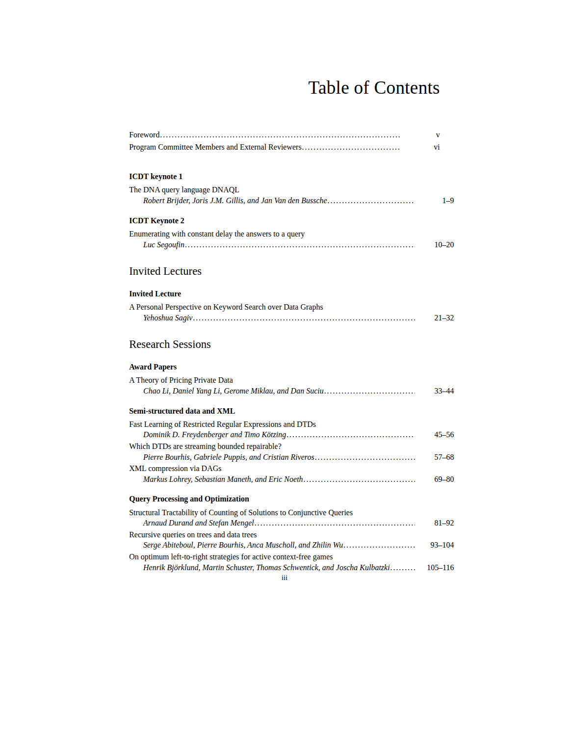Table of Contents
Foreword ................................................................................................................................................... v
Program Committee Members and External Reviewers ................................................................................................................................................... vi
ICDT keynote 1
The DNA query language DNAQL
Robert Brijder, Joris J.M. Gillis, and Jan Van den Bussche ................................................................................................................................................... 1–9
ICDT Keynote 2
Enumerating with constant delay the answers to a query
Luc Segoufin ................................................................................................................................................... 10–20
Invited Lectures
Invited Lecture
A Personal Perspective on Keyword Search over Data Graphs
Yehoshua Sagiv ................................................................................................................................................... 21–32
Research Sessions
Award Papers
A Theory of Pricing Private Data
Chao Li, Daniel Yang Li, Gerome Miklau, and Dan Suciu ................................................................................................................................................... 33–44
Semi-structured data and XML
Fast Learning of Restricted Regular Expressions and DTDs
Dominik D. Freydenberger and Timo Kötzing ................................................................................................................................................... 45–56
Which DTDs are streaming bounded repairable?
Pierre Bourhis, Gabriele Puppis, and Cristian Riveros ................................................................................................................................................... 57–68
XML compression via DAGs
Markus Lohrey, Sebastian Maneth, and Eric Noeth ................................................................................................................................................... 69–80
Query Processing and Optimization
Structural Tractability of Counting of Solutions to Conjunctive Queries
Arnaud Durand and Stefan Mengel ................................................................................................................................................... 81–92
Recursive queries on trees and data trees
Serge Abiteboul, Pierre Bourhis, Anca Muscholl, and Zhilin Wu ................................................................................................................................................... 93–104
On optimum left-to-right strategies for active context-free games
Henrik Björklund, Martin Schuster, Thomas Schwentick, and Joscha Kulbatzki ................................................................................................................................................... 105–116
iii